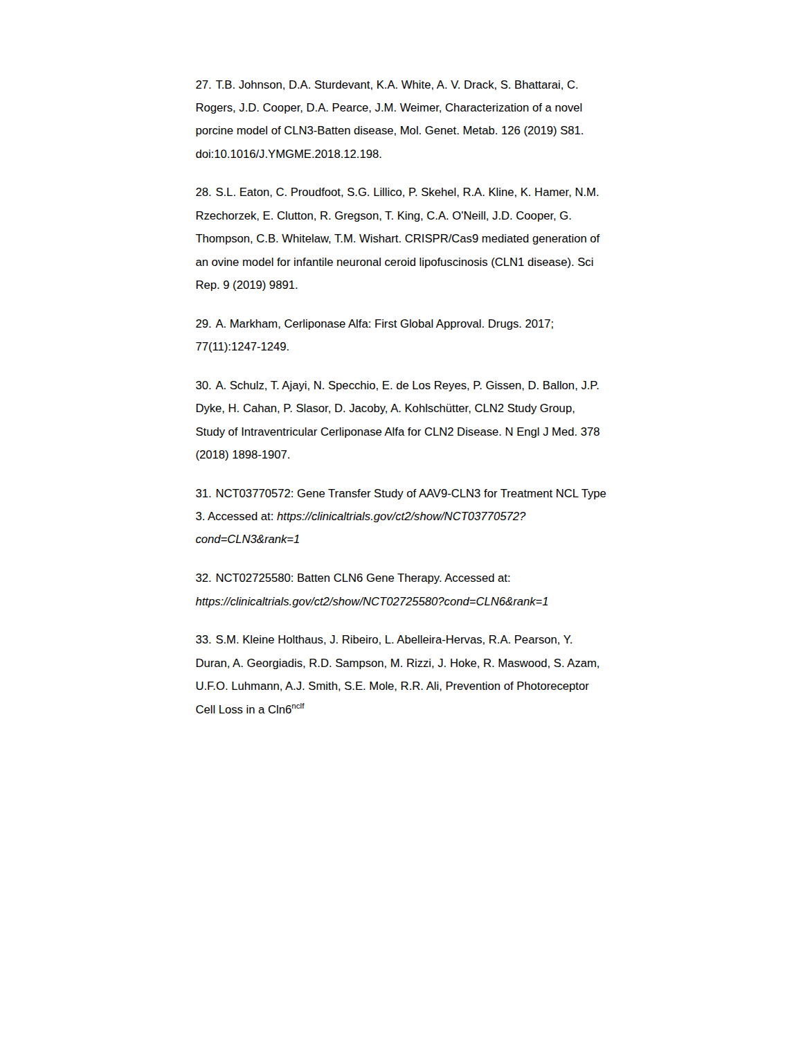27. T.B. Johnson, D.A. Sturdevant, K.A. White, A. V. Drack, S. Bhattarai, C. Rogers, J.D. Cooper, D.A. Pearce, J.M. Weimer, Characterization of a novel porcine model of CLN3-Batten disease, Mol. Genet. Metab. 126 (2019) S81. doi:10.1016/J.YMGME.2018.12.198.
28. S.L. Eaton, C. Proudfoot, S.G. Lillico, P. Skehel, R.A. Kline, K. Hamer, N.M. Rzechorzek, E. Clutton, R. Gregson, T. King, C.A. O'Neill, J.D. Cooper, G. Thompson, C.B. Whitelaw, T.M. Wishart. CRISPR/Cas9 mediated generation of an ovine model for infantile neuronal ceroid lipofuscinosis (CLN1 disease). Sci Rep. 9 (2019) 9891.
29. A. Markham, Cerliponase Alfa: First Global Approval. Drugs. 2017; 77(11):1247-1249.
30. A. Schulz, T. Ajayi, N. Specchio, E. de Los Reyes, P. Gissen, D. Ballon, J.P. Dyke, H. Cahan, P. Slasor, D. Jacoby, A. Kohlschütter, CLN2 Study Group, Study of Intraventricular Cerliponase Alfa for CLN2 Disease. N Engl J Med. 378 (2018) 1898-1907.
31. NCT03770572: Gene Transfer Study of AAV9-CLN3 for Treatment NCL Type 3. Accessed at: https://clinicaltrials.gov/ct2/show/NCT03770572?cond=CLN3&rank=1
32. NCT02725580: Batten CLN6 Gene Therapy. Accessed at: https://clinicaltrials.gov/ct2/show/NCT02725580?cond=CLN6&rank=1
33. S.M. Kleine Holthaus, J. Ribeiro, L. Abelleira-Hervas, R.A. Pearson, Y. Duran, A. Georgiadis, R.D. Sampson, M. Rizzi, J. Hoke, R. Maswood, S. Azam, U.F.O. Luhmann, A.J. Smith, S.E. Mole, R.R. Ali, Prevention of Photoreceptor Cell Loss in a Cln6nclf